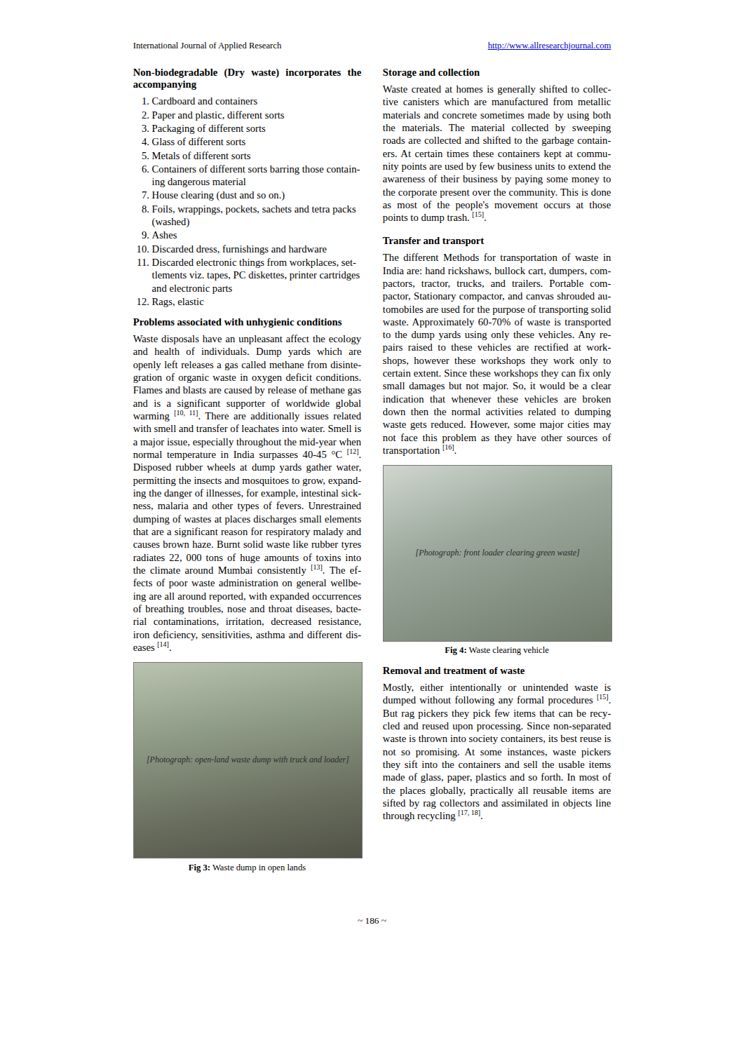International Journal of Applied Research http://www.allresearchjournal.com
Non-biodegradable (Dry waste) incorporates the accompanying
Cardboard and containers
Paper and plastic, different sorts
Packaging of different sorts
Glass of different sorts
Metals of different sorts
Containers of different sorts barring those containing dangerous material
House clearing (dust and so on.)
Foils, wrappings, pockets, sachets and tetra packs (washed)
Ashes
Discarded dress, furnishings and hardware
Discarded electronic things from workplaces, settlements viz. tapes, PC diskettes, printer cartridges and electronic parts
Rags, elastic
Problems associated with unhygienic conditions
Waste disposals have an unpleasant affect the ecology and health of individuals. Dump yards which are openly left releases a gas called methane from disintegration of organic waste in oxygen deficit conditions. Flames and blasts are caused by release of methane gas and is a significant supporter of worldwide global warming [10, 11]. There are additionally issues related with smell and transfer of leachates into water. Smell is a major issue, especially throughout the mid-year when normal temperature in India surpasses 40-45 °C [12]. Disposed rubber wheels at dump yards gather water, permitting the insects and mosquitoes to grow, expanding the danger of illnesses, for example, intestinal sickness, malaria and other types of fevers. Unrestrained dumping of wastes at places discharges small elements that are a significant reason for respiratory malady and causes brown haze. Burnt solid waste like rubber tyres radiates 22, 000 tons of huge amounts of toxins into the climate around Mumbai consistently [13]. The effects of poor waste administration on general wellbeing are all around reported, with expanded occurrences of breathing troubles, nose and throat diseases, bacterial contaminations, irritation, decreased resistance, iron deficiency, sensitivities, asthma and different diseases [14].
[Photograph: open-land waste dump with truck and loader]
Fig 3: Waste dump in open lands
Storage and collection
Waste created at homes is generally shifted to collective canisters which are manufactured from metallic materials and concrete sometimes made by using both the materials. The material collected by sweeping roads are collected and shifted to the garbage containers. At certain times these containers kept at community points are used by few business units to extend the awareness of their business by paying some money to the corporate present over the community. This is done as most of the people's movement occurs at those points to dump trash. [15].
Transfer and transport
The different Methods for transportation of waste in India are: hand rickshaws, bullock cart, dumpers, compactors, tractor, trucks, and trailers. Portable compactor, Stationary compactor, and canvas shrouded automobiles are used for the purpose of transporting solid waste. Approximately 60-70% of waste is transported to the dump yards using only these vehicles. Any repairs raised to these vehicles are rectified at workshops, however these workshops they work only to certain extent. Since these workshops they can fix only small damages but not major. So, it would be a clear indication that whenever these vehicles are broken down then the normal activities related to dumping waste gets reduced. However, some major cities may not face this problem as they have other sources of transportation [16].
[Photograph: front loader clearing green waste]
Fig 4: Waste clearing vehicle
Removal and treatment of waste
Mostly, either intentionally or unintended waste is dumped without following any formal procedures [15]. But rag pickers they pick few items that can be recycled and reused upon processing. Since non-separated waste is thrown into society containers, its best reuse is not so promising. At some instances, waste pickers they sift into the containers and sell the usable items made of glass, paper, plastics and so forth. In most of the places globally, practically all reusable items are sifted by rag collectors and assimilated in objects line through recycling [17, 18].
~ 186 ~